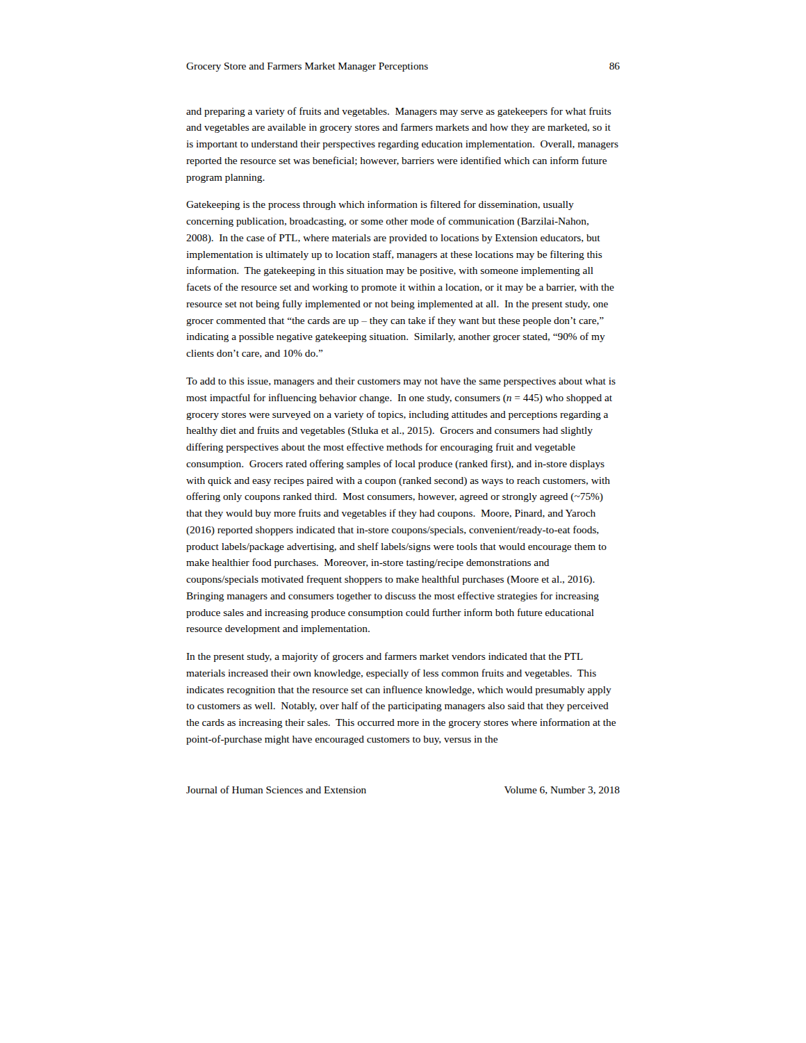Grocery Store and Farmers Market Manager Perceptions 86
and preparing a variety of fruits and vegetables. Managers may serve as gatekeepers for what fruits and vegetables are available in grocery stores and farmers markets and how they are marketed, so it is important to understand their perspectives regarding education implementation. Overall, managers reported the resource set was beneficial; however, barriers were identified which can inform future program planning.
Gatekeeping is the process through which information is filtered for dissemination, usually concerning publication, broadcasting, or some other mode of communication (Barzilai-Nahon, 2008). In the case of PTL, where materials are provided to locations by Extension educators, but implementation is ultimately up to location staff, managers at these locations may be filtering this information. The gatekeeping in this situation may be positive, with someone implementing all facets of the resource set and working to promote it within a location, or it may be a barrier, with the resource set not being fully implemented or not being implemented at all. In the present study, one grocer commented that “the cards are up – they can take if they want but these people don’t care,” indicating a possible negative gatekeeping situation. Similarly, another grocer stated, “90% of my clients don’t care, and 10% do.”
To add to this issue, managers and their customers may not have the same perspectives about what is most impactful for influencing behavior change. In one study, consumers (n = 445) who shopped at grocery stores were surveyed on a variety of topics, including attitudes and perceptions regarding a healthy diet and fruits and vegetables (Stluka et al., 2015). Grocers and consumers had slightly differing perspectives about the most effective methods for encouraging fruit and vegetable consumption. Grocers rated offering samples of local produce (ranked first), and in-store displays with quick and easy recipes paired with a coupon (ranked second) as ways to reach customers, with offering only coupons ranked third. Most consumers, however, agreed or strongly agreed (~75%) that they would buy more fruits and vegetables if they had coupons. Moore, Pinard, and Yaroch (2016) reported shoppers indicated that in-store coupons/specials, convenient/ready-to-eat foods, product labels/package advertising, and shelf labels/signs were tools that would encourage them to make healthier food purchases. Moreover, in-store tasting/recipe demonstrations and coupons/specials motivated frequent shoppers to make healthful purchases (Moore et al., 2016). Bringing managers and consumers together to discuss the most effective strategies for increasing produce sales and increasing produce consumption could further inform both future educational resource development and implementation.
In the present study, a majority of grocers and farmers market vendors indicated that the PTL materials increased their own knowledge, especially of less common fruits and vegetables. This indicates recognition that the resource set can influence knowledge, which would presumably apply to customers as well. Notably, over half of the participating managers also said that they perceived the cards as increasing their sales. This occurred more in the grocery stores where information at the point-of-purchase might have encouraged customers to buy, versus in the
Journal of Human Sciences and Extension Volume 6, Number 3, 2018